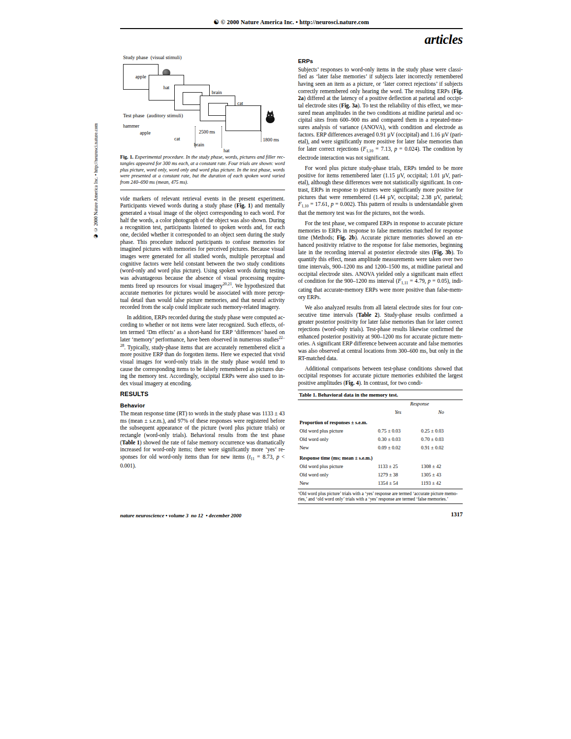☯ © 2000 Nature America Inc. • http://neurosci.nature.com
articles
☯ © 2000 Nature America Inc. • http://neurosci.nature.com
Study phase (visual stimuli)
apple
hat
brain
cat
1800 ms
Test phase (auditory stimuli)
hammer
apple
cat
brain
hat
2500 ms
Fig. 1. Experimental procedure. In the study phase, words, pictures and filler rectangles appeared for 300 ms each, at a constant rate. Four trials are shown: word plus picture, word only, word only and word plus picture. In the test phase, words were presented at a constant rate, but the duration of each spoken word varied from 240–690 ms (mean, 475 ms).
vide markers of relevant retrieval events in the present experiment. Participants viewed words during a study phase (Fig. 1) and mentally generated a visual image of the object corresponding to each word. For half the words, a color photograph of the object was also shown. During a recognition test, participants listened to spoken words and, for each one, decided whether it corresponded to an object seen during the study phase. This procedure induced participants to confuse memories for imagined pictures with memories for perceived pictures. Because visual images were generated for all studied words, multiple perceptual and cognitive factors were held constant between the two study conditions (word-only and word plus picture). Using spoken words during testing was advantageous because the absence of visual processing requirements freed up resources for visual imagery20,21. We hypothesized that accurate memories for pictures would be associated with more perceptual detail than would false picture memories, and that neural activity recorded from the scalp could implicate such memory-related imagery.
In addition, ERPs recorded during the study phase were computed according to whether or not items were later recognized. Such effects, often termed ‘Dm effects’ as a short-hand for ERP ‘differences’ based on later ‘memory’ performance, have been observed in numerous studies22–28. Typically, study-phase items that are accurately remembered elicit a more positive ERP than do forgotten items. Here we expected that vivid visual images for word-only trials in the study phase would tend to cause the corresponding items to be falsely remembered as pictures during the memory test. Accordingly, occipital ERPs were also used to index visual imagery at encoding.
Results
Behavior
The mean response time (RT) to words in the study phase was 1133 ± 43 ms (mean ± s.e.m.), and 97% of these responses were registered before the subsequent appearance of the picture (word plus picture trials) or rectangle (word-only trials). Behavioral results from the test phase (Table 1) showed the rate of false memory occurrence was dramatically increased for word-only items; there were significantly more ‘yes’ responses for old word-only items than for new items (t11 = 8.73, p < 0.001).
ERPs
Subjects’ responses to word-only items in the study phase were classified as ‘later false memories’ if subjects later incorrectly remembered having seen an item as a picture, or ‘later correct rejections’ if subjects correctly remembered only hearing the word. The resulting ERPs (Fig. 2a) differed at the latency of a positive deflection at parietal and occipital electrode sites (Fig. 3a). To test the reliability of this effect, we measured mean amplitudes in the two conditions at midline parietal and occipital sites from 600–900 ms and compared them in a repeated-measures analysis of variance (ANOVA), with condition and electrode as factors. ERP differences averaged 0.91 µV (occipital) and 1.16 µV (parietal), and were significantly more positive for later false memories than for later correct rejections (F1,10 = 7.13, p = 0.024). The condition by electrode interaction was not significant.
For word plus picture study-phase trials, ERPs tended to be more positive for items remembered later (1.15 µV, occipital; 1.01 µV, parietal), although these differences were not statistically significant. In contrast, ERPs in response to pictures were significantly more positive for pictures that were remembered (1.44 µV, occipital; 2.38 µV, parietal; F1,10 = 17.61, p = 0.002). This pattern of results is understandable given that the memory test was for the pictures, not the words.
For the test phase, we compared ERPs in response to accurate picture memories to ERPs in response to false memories matched for response time (Methods; Fig. 2b). Accurate picture memories showed an enhanced positivity relative to the response for false memories, beginning late in the recording interval at posterior electrode sites (Fig. 3b). To quantify this effect, mean amplitude measurements were taken over two time intervals, 900–1200 ms and 1200–1500 ms, at midline parietal and occipital electrode sites. ANOVA yielded only a significant main effect of condition for the 900–1200 ms interval (F1,11 = 4.79, p = 0.05), indicating that accurate-memory ERPs were more positive than false-memory ERPs.
We also analyzed results from all lateral electrode sites for four consecutive time intervals (Table 2). Study-phase results confirmed a greater posterior positivity for later false memories than for later correct rejections (word-only trials). Test-phase results likewise confirmed the enhanced posterior positivity at 900–1200 ms for accurate picture memories. A significant ERP difference between accurate and false memories was also observed at central locations from 300–600 ms, but only in the RT-matched data.
Additional comparisons between test-phase conditions showed that occipital responses for accurate picture memories exhibited the largest positive amplitudes (Fig. 4). In contrast, for two condi-
Table 1. Behavioral data in the memory test.
| | Response |
| --- | --- |
| | Yes | No |
| Proportion of responses ± s.e.m. |
| Old word plus picture | 0.75 ± 0.03 | 0.25 ± 0.03 |
| Old word only | 0.30 ± 0.03 | 0.70 ± 0.03 |
| New | 0.09 ± 0.02 | 0.91 ± 0.02 |
| Response time (ms; mean ± s.e.m.) |
| Old word plus picture | 1133 ± 25 | 1308 ± 42 |
| Old word only | 1279 ± 38 | 1305 ± 43 |
| New | 1354 ± 54 | 1193 ± 42 |
‘Old word plus picture’ trials with a ‘yes’ response are termed ‘accurate picture memories,’ and ‘old word only’ trials with a ‘yes’ response are termed ‘false memories.’
nature neuroscience • volume 3 no 12 • december 2000
1317